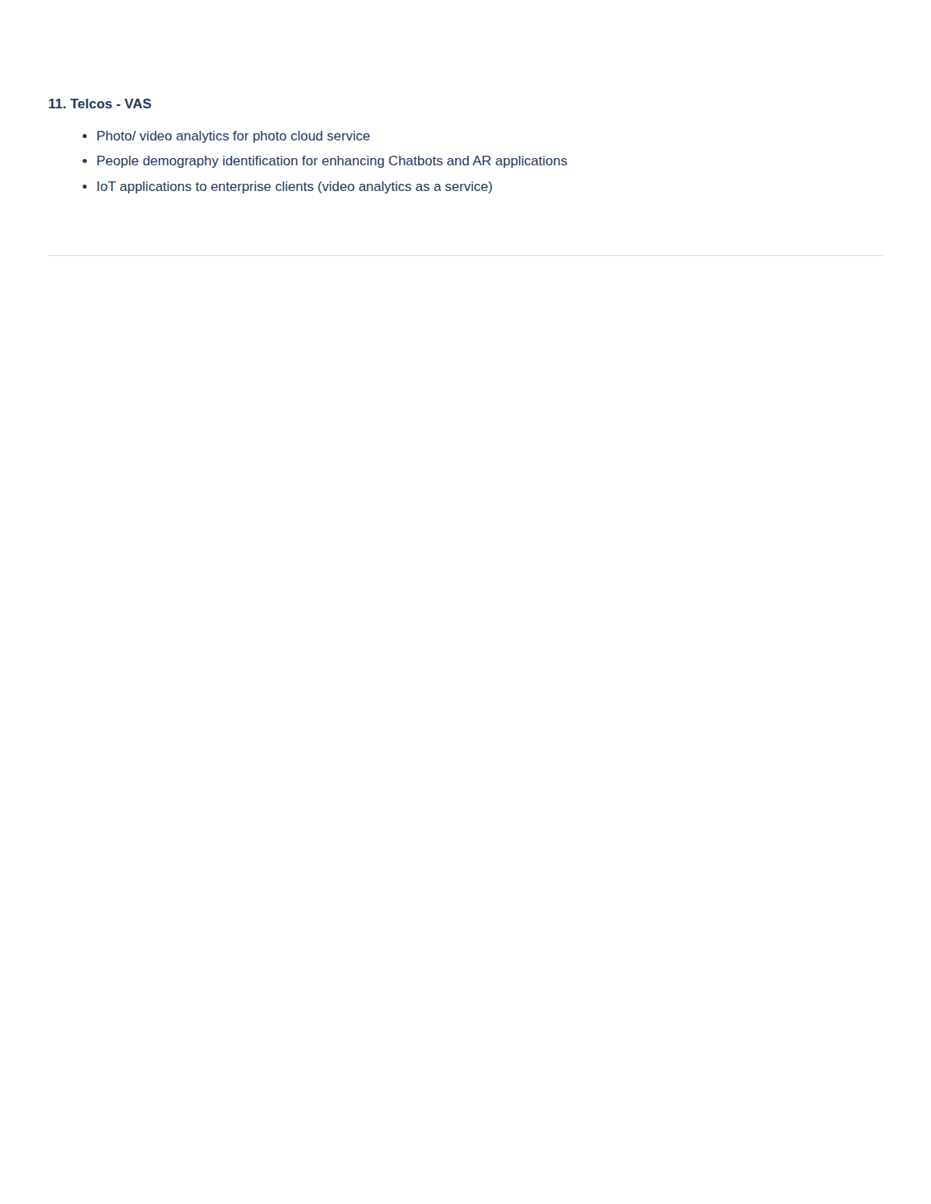11. Telcos - VAS
Photo/ video analytics for photo cloud service
People demography identification for enhancing Chatbots and AR applications
IoT applications to enterprise clients (video analytics as a service)